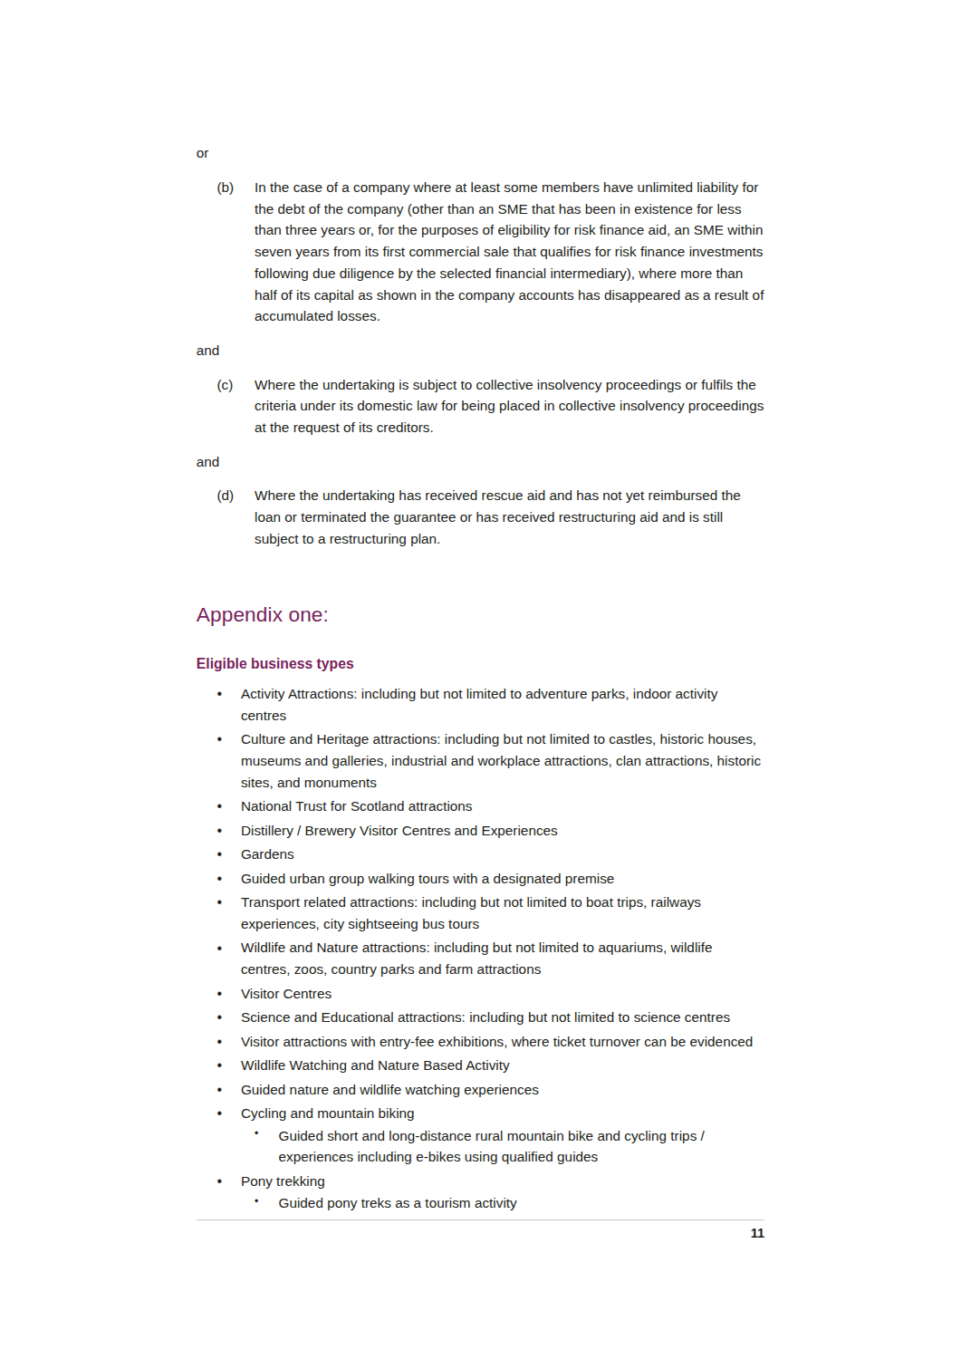or
(b)
In the case of a company where at least some members have unlimited liability for the debt of the company (other than an SME that has been in existence for less than three years or, for the purposes of eligibility for risk finance aid, an SME within seven years from its first commercial sale that qualifies for risk finance investments following due diligence by the selected financial intermediary), where more than half of its capital as shown in the company accounts has disappeared as a result of accumulated losses.
and
(c)
Where the undertaking is subject to collective insolvency proceedings or fulfils the criteria under its domestic law for being placed in collective insolvency proceedings at the request of its creditors.
and
(d)
Where the undertaking has received rescue aid and has not yet reimbursed the loan or terminated the guarantee or has received restructuring aid and is still subject to a restructuring plan.
Appendix one:
Eligible business types
Activity Attractions: including but not limited to adventure parks, indoor activity centres
Culture and Heritage attractions: including but not limited to castles, historic houses, museums and galleries, industrial and workplace attractions, clan attractions, historic sites, and monuments
National Trust for Scotland attractions
Distillery / Brewery Visitor Centres and Experiences
Gardens
Guided urban group walking tours with a designated premise
Transport related attractions: including but not limited to boat trips, railways experiences, city sightseeing bus tours
Wildlife and Nature attractions: including but not limited to aquariums, wildlife centres, zoos, country parks and farm attractions
Visitor Centres
Science and Educational attractions: including but not limited to science centres
Visitor attractions with entry-fee exhibitions, where ticket turnover can be evidenced
Wildlife Watching and Nature Based Activity
Guided nature and wildlife watching experiences
Cycling and mountain biking
Guided short and long-distance rural mountain bike and cycling trips / experiences including e-bikes using qualified guides
Pony trekking
Guided pony treks as a tourism activity
11